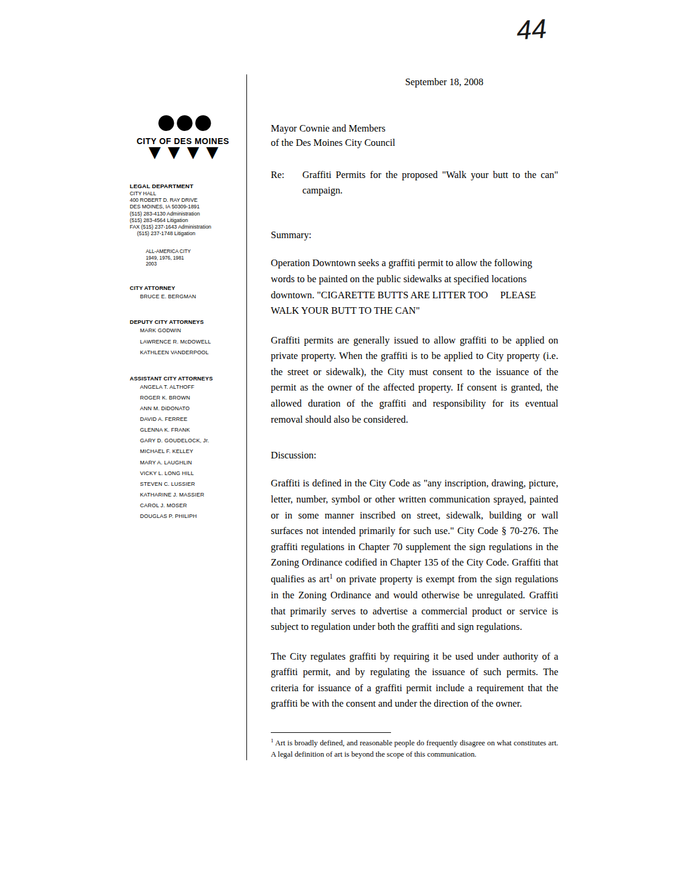44
●●●
CITY OF DES MOINES
▼▼▼▼
LEGAL DEPARTMENT
CITY HALL
400 ROBERT D. RAY DRIVE
DES MOINES, IA 50309-1891
(515) 283-4130 Administration
(515) 283-4564 Litigation
FAX (515) 237-1643 Administration
(515) 237-1748 Litigation
ALL-AMERICA CITY
1949, 1976, 1981
2003
CITY ATTORNEY
BRUCE E. BERGMAN
DEPUTY CITY ATTORNEYS
MARK GODWIN
LAWRENCE R. McDOWELL
KATHLEEN VANDERPOOL
ASSISTANT CITY ATTORNEYS
ANGELA T. ALTHOFF
ROGER K. BROWN
ANN M. DiDONATO
DAVID A. FERREE
GLENNA K. FRANK
GARY D. GOUDELOCK, Jr.
MICHAEL F. KELLEY
MARY A. LAUGHLIN
VICKY L. LONG HILL
STEVEN C. LUSSIER
KATHARINE J. MASSIER
CAROL J. MOSER
DOUGLAS P. PHILIPH
September 18, 2008
Mayor Cownie and Members
of the Des Moines City Council
Re:
Graffiti Permits for the proposed "Walk your butt to the can" campaign.
Summary:
Operation Downtown seeks a graffiti permit to allow the following words to be painted on the public sidewalks at specified locations downtown. "CIGARETTE BUTTS ARE LITTER TOO PLEASE WALK YOUR BUTT TO THE CAN"
Graffiti permits are generally issued to allow graffiti to be applied on private property. When the graffiti is to be applied to City property (i.e. the street or sidewalk), the City must consent to the issuance of the permit as the owner of the affected property. If consent is granted, the allowed duration of the graffiti and responsibility for its eventual removal should also be considered.
Discussion:
Graffiti is defined in the City Code as "any inscription, drawing, picture, letter, number, symbol or other written communication sprayed, painted or in some manner inscribed on street, sidewalk, building or wall surfaces not intended primarily for such use." City Code § 70-276. The graffiti regulations in Chapter 70 supplement the sign regulations in the Zoning Ordinance codified in Chapter 135 of the City Code. Graffiti that qualifies as art1 on private property is exempt from the sign regulations in the Zoning Ordinance and would otherwise be unregulated. Graffiti that primarily serves to advertise a commercial product or service is subject to regulation under both the graffiti and sign regulations.
The City regulates graffiti by requiring it be used under authority of a graffiti permit, and by regulating the issuance of such permits. The criteria for issuance of a graffiti permit include a requirement that the graffiti be with the consent and under the direction of the owner.
1 Art is broadly defined, and reasonable people do frequently disagree on what constitutes art. A legal definition of art is beyond the scope of this communication.